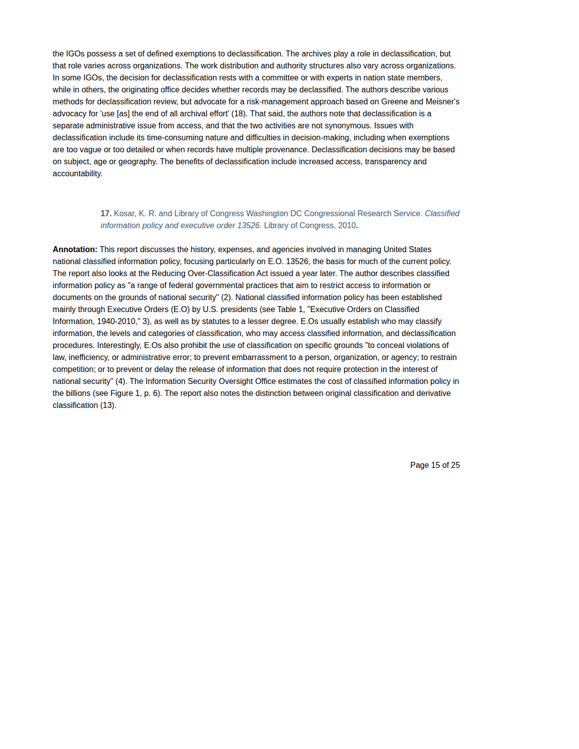the IGOs possess a set of defined exemptions to declassification. The archives play a role in declassification, but that role varies across organizations. The work distribution and authority structures also vary across organizations. In some IGOs, the decision for declassification rests with a committee or with experts in nation state members, while in others, the originating office decides whether records may be declassified. The authors describe various methods for declassification review, but advocate for a risk-management approach based on Greene and Meisner's advocacy for 'use [as] the end of all archival effort' (18). That said, the authors note that declassification is a separate administrative issue from access, and that the two activities are not synonymous. Issues with declassification include its time-consuming nature and difficulties in decision-making, including when exemptions are too vague or too detailed or when records have multiple provenance. Declassification decisions may be based on subject, age or geography. The benefits of declassification include increased access, transparency and accountability.
17. Kosar, K. R. and Library of Congress Washington DC Congressional Research Service. Classified information policy and executive order 13526. Library of Congress, 2010.
Annotation: This report discusses the history, expenses, and agencies involved in managing United States national classified information policy, focusing particularly on E.O. 13526, the basis for much of the current policy. The report also looks at the Reducing Over-Classification Act issued a year later. The author describes classified information policy as "a range of federal governmental practices that aim to restrict access to information or documents on the grounds of national security" (2). National classified information policy has been established mainly through Executive Orders (E.O) by U.S. presidents (see Table 1, "Executive Orders on Classified Information, 1940-2010," 3), as well as by statutes to a lesser degree. E.Os usually establish who may classify information, the levels and categories of classification, who may access classified information, and declassification procedures. Interestingly, E.Os also prohibit the use of classification on specific grounds "to conceal violations of law, inefficiency, or administrative error; to prevent embarrassment to a person, organization, or agency; to restrain competition; or to prevent or delay the release of information that does not require protection in the interest of national security" (4). The Information Security Oversight Office estimates the cost of classified information policy in the billions (see Figure 1, p. 6). The report also notes the distinction between original classification and derivative classification (13).
Page 15 of 25